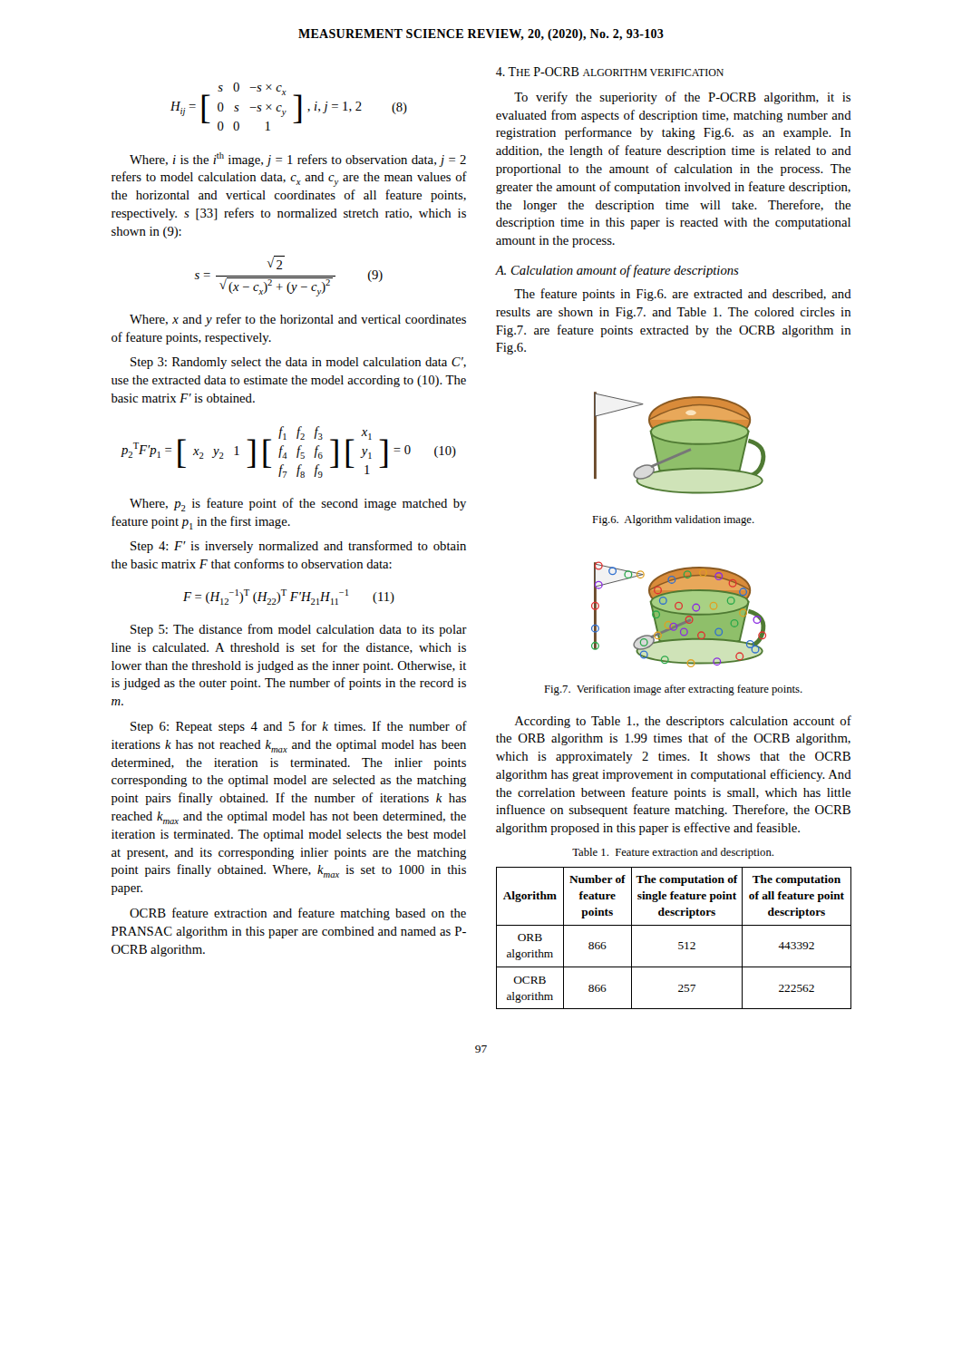MEASUREMENT SCIENCE REVIEW, 20, (2020), No. 2, 93-103
Hij = [
| s | 0 | − s × c x |
| 0 | s | − s × c y |
| 0 | 0 | 1 |
] , i, j = 1, 2
(8)
Where, i is the ith image, j = 1 refers to observation data, j = 2 refers to model calculation data, cx and cy are the mean values of the horizontal and vertical coordinates of all feature points, respectively. s [33] refers to normalized stretch ratio, which is shown in (9):
s = 2 (x − cx)2 + (y − cy)2
(9)
Where, x and y refer to the horizontal and vertical coordinates of feature points, respectively.
Step 3: Randomly select the data in model calculation data C′, use the extracted data to estimate the model according to (10). The basic matrix F′ is obtained.
p2TF′p1 = [
| x 2 | y 2 | 1 |
] [
| f 1 | f 2 | f 3 |
| f 4 | f 5 | f 6 |
| f 7 | f 8 | f 9 |
] [
| x 1 |
| y 1 |
| 1 |
] = 0
(10)
Where, p2 is feature point of the second image matched by feature point p1 in the first image.
Step 4: F′ is inversely normalized and transformed to obtain the basic matrix F that conforms to observation data:
F = (H12−1)T (H22)T F′H21H11−1
(11)
Step 5: The distance from model calculation data to its polar line is calculated. A threshold is set for the distance, which is lower than the threshold is judged as the inner point. Otherwise, it is judged as the outer point. The number of points in the record is m.
Step 6: Repeat steps 4 and 5 for k times. If the number of iterations k has not reached kmax and the optimal model has been determined, the iteration is terminated. The inlier points corresponding to the optimal model are selected as the matching point pairs finally obtained. If the number of iterations k has reached kmax and the optimal model has not been determined, the iteration is terminated. The optimal model selects the best model at present, and its corresponding inlier points are the matching point pairs finally obtained. Where, kmax is set to 1000 in this paper.
OCRB feature extraction and feature matching based on the PRANSAC algorithm in this paper are combined and named as P-OCRB algorithm.
4. THE P-OCRB ALGORITHM VERIFICATION
To verify the superiority of the P-OCRB algorithm, it is evaluated from aspects of description time, matching number and registration performance by taking Fig.6. as an example. In addition, the length of feature description time is related to and proportional to the amount of calculation in the process. The greater the amount of computation involved in feature description, the longer the description time will take. Therefore, the description time in this paper is reacted with the computational amount in the process.
A. Calculation amount of feature descriptions
The feature points in Fig.6. are extracted and described, and results are shown in Fig.7. and Table 1. The colored circles in Fig.7. are feature points extracted by the OCRB algorithm in Fig.6.
Fig.6. Algorithm validation image.
Fig.7. Verification image after extracting feature points.
According to Table 1., the descriptors calculation account of the ORB algorithm is 1.99 times that of the OCRB algorithm, which is approximately 2 times. It shows that the OCRB algorithm has great improvement in computational efficiency. And the correlation between feature points is small, which has little influence on subsequent feature matching. Therefore, the OCRB algorithm proposed in this paper is effective and feasible.
Table 1. Feature extraction and description.
| Algorithm | Number of feature points | The computation of single feature point descriptors | The computation of all feature point descriptors |
| --- | --- | --- | --- |
| ORB algorithm | 866 | 512 | 443392 |
| OCRB algorithm | 866 | 257 | 222562 |
97